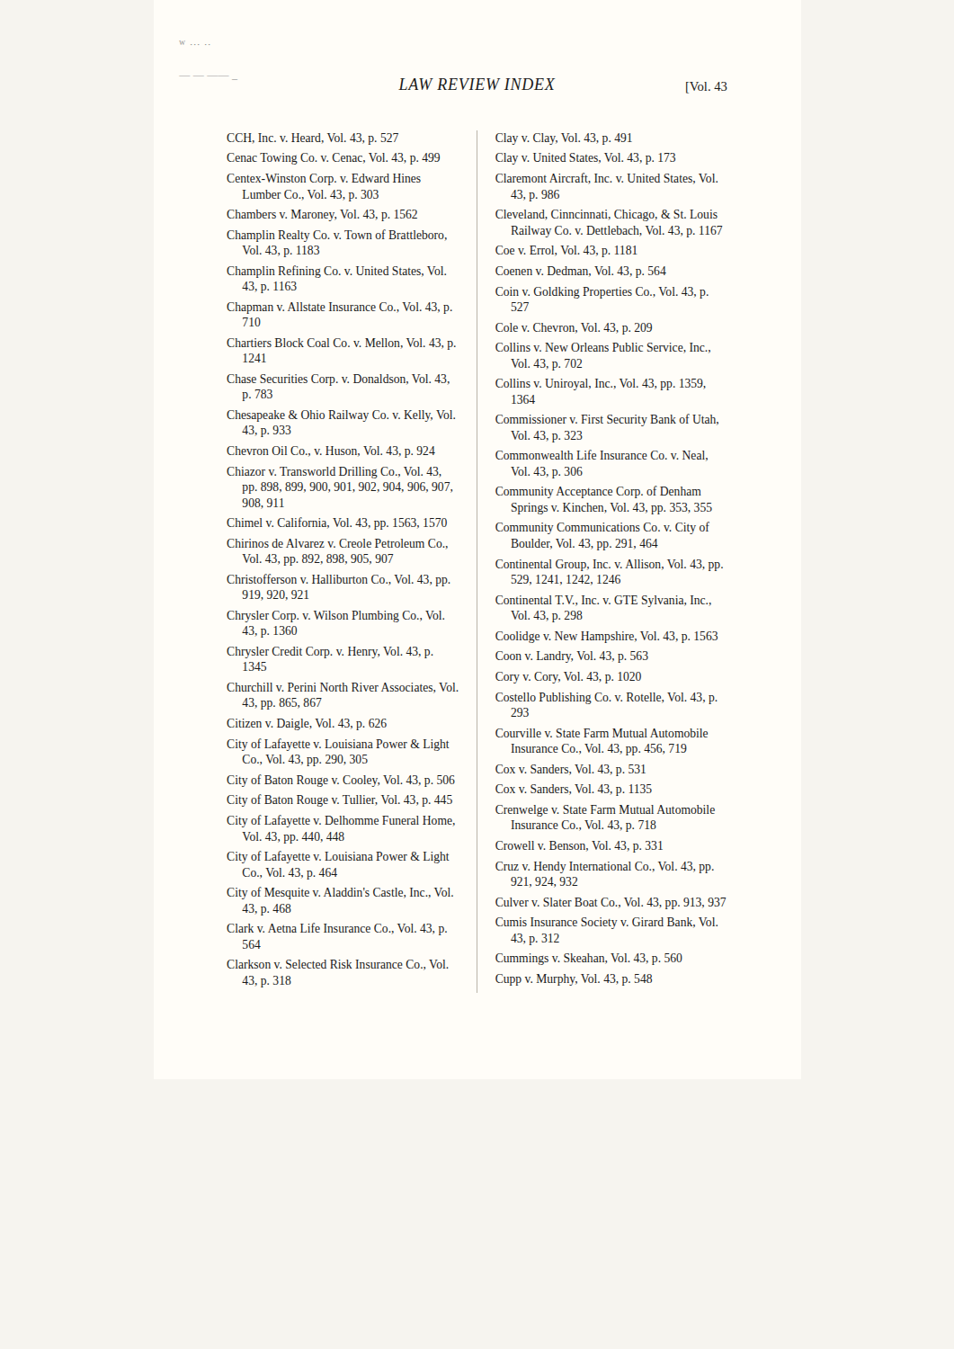ᵂ ⸱⸱⸱ ⸱⸱— — —— _
LAW REVIEW INDEX [Vol. 43
CCH, Inc. v. Heard, Vol. 43, p. 527
Cenac Towing Co. v. Cenac, Vol. 43, p. 499
Centex-Winston Corp. v. Edward Hines Lumber Co., Vol. 43, p. 303
Chambers v. Maroney, Vol. 43, p. 1562
Champlin Realty Co. v. Town of Brattleboro, Vol. 43, p. 1183
Champlin Refining Co. v. United States, Vol. 43, p. 1163
Chapman v. Allstate Insurance Co., Vol. 43, p. 710
Chartiers Block Coal Co. v. Mellon, Vol. 43, p. 1241
Chase Securities Corp. v. Donaldson, Vol. 43, p. 783
Chesapeake & Ohio Railway Co. v. Kelly, Vol. 43, p. 933
Chevron Oil Co., v. Huson, Vol. 43, p. 924
Chiazor v. Transworld Drilling Co., Vol. 43, pp. 898, 899, 900, 901, 902, 904, 906, 907, 908, 911
Chimel v. California, Vol. 43, pp. 1563, 1570
Chirinos de Alvarez v. Creole Petroleum Co., Vol. 43, pp. 892, 898, 905, 907
Christofferson v. Halliburton Co., Vol. 43, pp. 919, 920, 921
Chrysler Corp. v. Wilson Plumbing Co., Vol. 43, p. 1360
Chrysler Credit Corp. v. Henry, Vol. 43, p. 1345
Churchill v. Perini North River Associates, Vol. 43, pp. 865, 867
Citizen v. Daigle, Vol. 43, p. 626
City of Lafayette v. Louisiana Power & Light Co., Vol. 43, pp. 290, 305
City of Baton Rouge v. Cooley, Vol. 43, p. 506
City of Baton Rouge v. Tullier, Vol. 43, p. 445
City of Lafayette v. Delhomme Funeral Home, Vol. 43, pp. 440, 448
City of Lafayette v. Louisiana Power & Light Co., Vol. 43, p. 464
City of Mesquite v. Aladdin's Castle, Inc., Vol. 43, p. 468
Clark v. Aetna Life Insurance Co., Vol. 43, p. 564
Clarkson v. Selected Risk Insurance Co., Vol. 43, p. 318
Clay v. Clay, Vol. 43, p. 491
Clay v. United States, Vol. 43, p. 173
Claremont Aircraft, Inc. v. United States, Vol. 43, p. 986
Cleveland, Cinncinnati, Chicago, & St. Louis Railway Co. v. Dettlebach, Vol. 43, p. 1167
Coe v. Errol, Vol. 43, p. 1181
Coenen v. Dedman, Vol. 43, p. 564
Coin v. Goldking Properties Co., Vol. 43, p. 527
Cole v. Chevron, Vol. 43, p. 209
Collins v. New Orleans Public Service, Inc., Vol. 43, p. 702
Collins v. Uniroyal, Inc., Vol. 43, pp. 1359, 1364
Commissioner v. First Security Bank of Utah, Vol. 43, p. 323
Commonwealth Life Insurance Co. v. Neal, Vol. 43, p. 306
Community Acceptance Corp. of Denham Springs v. Kinchen, Vol. 43, pp. 353, 355
Community Communications Co. v. City of Boulder, Vol. 43, pp. 291, 464
Continental Group, Inc. v. Allison, Vol. 43, pp. 529, 1241, 1242, 1246
Continental T.V., Inc. v. GTE Sylvania, Inc., Vol. 43, p. 298
Coolidge v. New Hampshire, Vol. 43, p. 1563
Coon v. Landry, Vol. 43, p. 563
Cory v. Cory, Vol. 43, p. 1020
Costello Publishing Co. v. Rotelle, Vol. 43, p. 293
Courville v. State Farm Mutual Automobile Insurance Co., Vol. 43, pp. 456, 719
Cox v. Sanders, Vol. 43, p. 531
Cox v. Sanders, Vol. 43, p. 1135
Crenwelge v. State Farm Mutual Automobile Insurance Co., Vol. 43, p. 718
Crowell v. Benson, Vol. 43, p. 331
Cruz v. Hendy International Co., Vol. 43, pp. 921, 924, 932
Culver v. Slater Boat Co., Vol. 43, pp. 913, 937
Cumis Insurance Society v. Girard Bank, Vol. 43, p. 312
Cummings v. Skeahan, Vol. 43, p. 560
Cupp v. Murphy, Vol. 43, p. 548